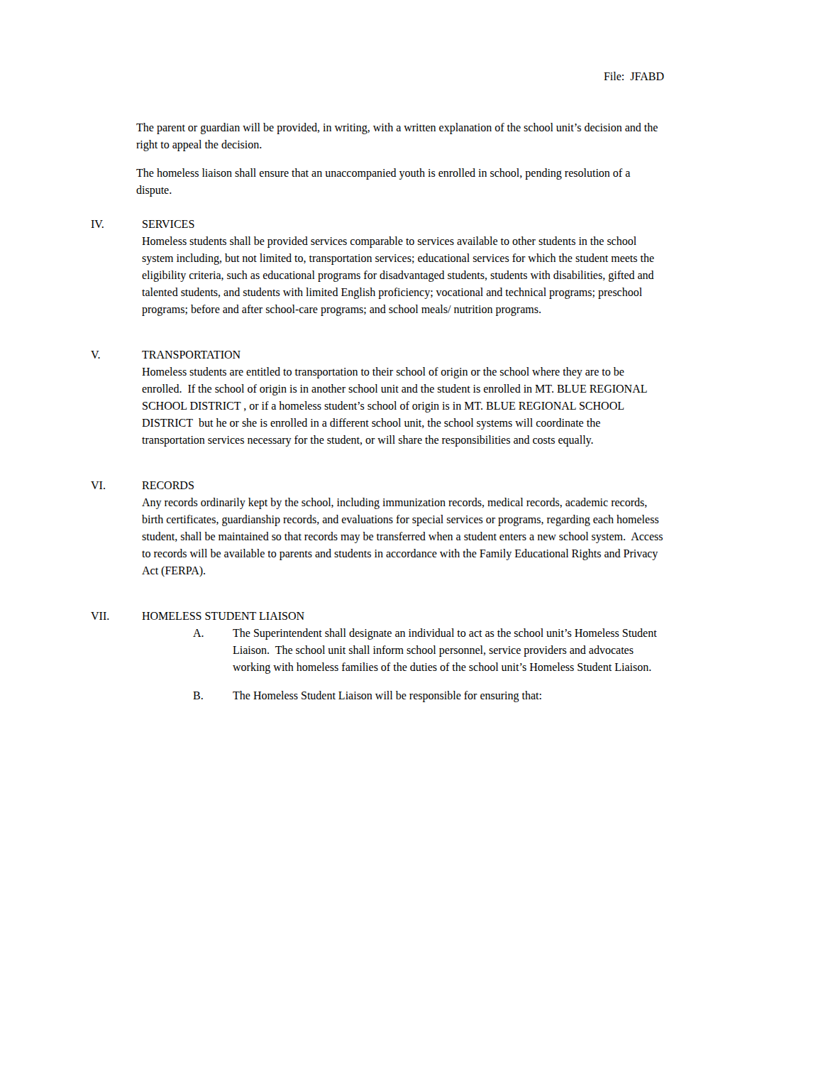File: JFABD
The parent or guardian will be provided, in writing, with a written explanation of the school unit’s decision and the right to appeal the decision.
The homeless liaison shall ensure that an unaccompanied youth is enrolled in school, pending resolution of a dispute.
IV.
SERVICES
Homeless students shall be provided services comparable to services available to other students in the school system including, but not limited to, transportation services; educational services for which the student meets the eligibility criteria, such as educational programs for disadvantaged students, students with disabilities, gifted and talented students, and students with limited English proficiency; vocational and technical programs; preschool programs; before and after school-care programs; and school meals/ nutrition programs.
V.
TRANSPORTATION
Homeless students are entitled to transportation to their school of origin or the school where they are to be enrolled. If the school of origin is in another school unit and the student is enrolled in MT. BLUE REGIONAL SCHOOL DISTRICT , or if a homeless student’s school of origin is in MT. BLUE REGIONAL SCHOOL DISTRICT but he or she is enrolled in a different school unit, the school systems will coordinate the transportation services necessary for the student, or will share the responsibilities and costs equally.
VI.
RECORDS
Any records ordinarily kept by the school, including immunization records, medical records, academic records, birth certificates, guardianship records, and evaluations for special services or programs, regarding each homeless student, shall be maintained so that records may be transferred when a student enters a new school system. Access to records will be available to parents and students in accordance with the Family Educational Rights and Privacy Act (FERPA).
VII.
HOMELESS STUDENT LIAISON
A.
The Superintendent shall designate an individual to act as the school unit’s Homeless Student Liaison. The school unit shall inform school personnel, service providers and advocates working with homeless families of the duties of the school unit’s Homeless Student Liaison.
B.
The Homeless Student Liaison will be responsible for ensuring that: